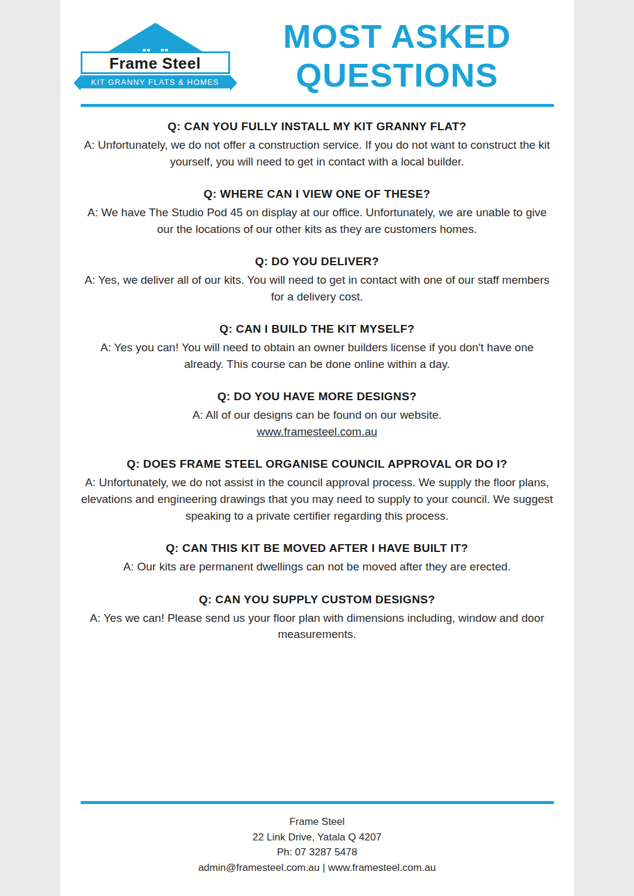Frame Steel
Kit Granny Flats & Homes
Most Asked Questions
Q: Can you fully install my kit granny flat?
A: Unfortunately, we do not offer a construction service. If you do not want to construct the kit yourself, you will need to get in contact with a local builder.
Q: Where can I view one of these?
A: We have The Studio Pod 45 on display at our office. Unfortunately, we are unable to give our the locations of our other kits as they are customers homes.
Q: Do you deliver?
A: Yes, we deliver all of our kits. You will need to get in contact with one of our staff members for a delivery cost.
Q: Can I build the kit myself?
A: Yes you can! You will need to obtain an owner builders license if you don't have one already. This course can be done online within a day.
Q: Do you have more designs?
A: All of our designs can be found on our website. www.framesteel.com.au
Q: Does Frame Steel organise council approval or do I?
A: Unfortunately, we do not assist in the council approval process. We supply the floor plans, elevations and engineering drawings that you may need to supply to your council. We suggest speaking to a private certifier regarding this process.
Q: Can this kit be moved after I have built it?
A: Our kits are permanent dwellings can not be moved after they are erected.
Q: Can you supply custom designs?
A: Yes we can! Please send us your floor plan with dimensions including, window and door measurements.
Frame Steel
22 Link Drive, Yatala Q 4207
Ph: 07 3287 5478
admin@framesteel.com.au | www.framesteel.com.au